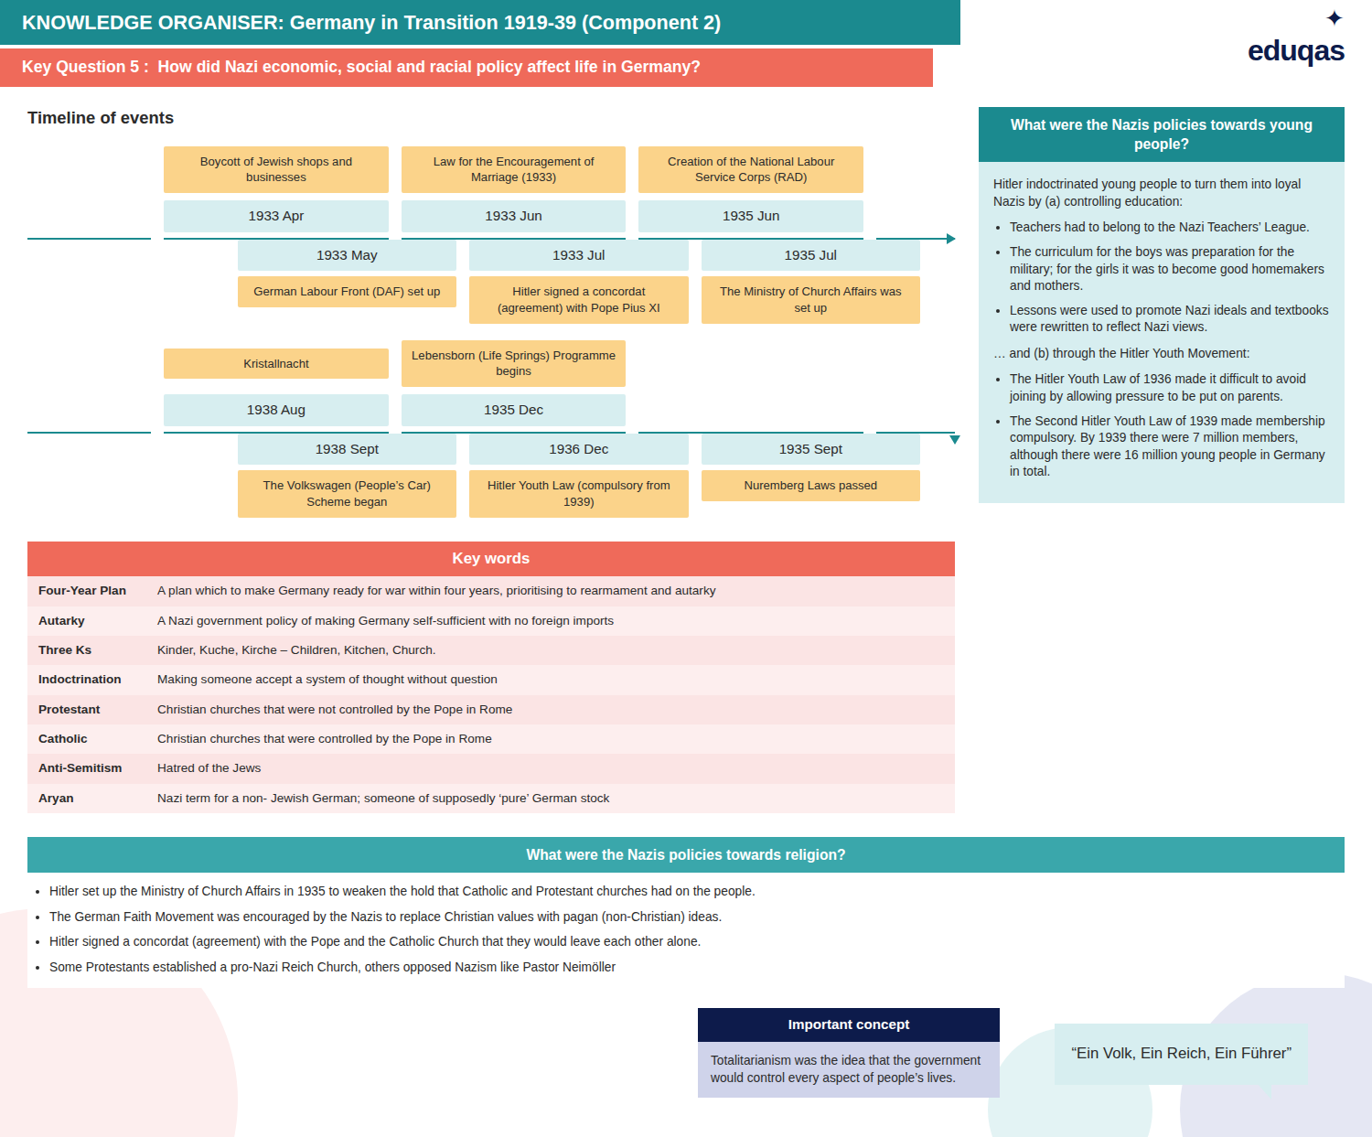KNOWLEDGE ORGANISER: Germany in Transition 1919-39 (Component 2)
Key Question 5 : How did Nazi economic, social and racial policy affect life in Germany?
✦
eduqas
Timeline of events
Boycott of Jewish shops and businesses
Law for the Encouragement of Marriage (1933)
Creation of the National Labour Service Corps (RAD)
1933 Apr
1933 Jun
1935 Jun
1933 May
1933 Jul
1935 Jul
German Labour Front (DAF) set up
Hitler signed a concordat (agreement) with Pope Pius XI
The Ministry of Church Affairs was set up
Kristallnacht
Lebensborn (Life Springs) Programme begins
1938 Aug
1935 Dec
1938 Sept
1936 Dec
1935 Sept
The Volkswagen (People’s Car) Scheme began
Hitler Youth Law (compulsory from 1939)
Nuremberg Laws passed
Key words
| Four-Year Plan | A plan which to make Germany ready for war within four years, prioritising to rearmament and autarky |
| Autarky | A Nazi government policy of making Germany self-sufficient with no foreign imports |
| Three Ks | Kinder, Kuche, Kirche – Children, Kitchen, Church. |
| Indoctrination | Making someone accept a system of thought without question |
| Protestant | Christian churches that were not controlled by the Pope in Rome |
| Catholic | Christian churches that were controlled by the Pope in Rome |
| Anti-Semitism | Hatred of the Jews |
| Aryan | Nazi term for a non- Jewish German; someone of supposedly ‘pure’ German stock |
What were the Nazis policies towards young people?
Hitler indoctrinated young people to turn them into loyal Nazis by (a) controlling education:
Teachers had to belong to the Nazi Teachers’ League.
The curriculum for the boys was preparation for the military; for the girls it was to become good homemakers and mothers.
Lessons were used to promote Nazi ideals and textbooks were rewritten to reflect Nazi views.
… and (b) through the Hitler Youth Movement:
The Hitler Youth Law of 1936 made it difficult to avoid joining by allowing pressure to be put on parents.
The Second Hitler Youth Law of 1939 made membership compulsory. By 1939 there were 7 million members, although there were 16 million young people in Germany in total.
What were the Nazis policies towards religion?
Hitler set up the Ministry of Church Affairs in 1935 to weaken the hold that Catholic and Protestant churches had on the people.
The German Faith Movement was encouraged by the Nazis to replace Christian values with pagan (non-Christian) ideas.
Hitler signed a concordat (agreement) with the Pope and the Catholic Church that they would leave each other alone.
Some Protestants established a pro-Nazi Reich Church, others opposed Nazism like Pastor Neimöller
Important concept
Totalitarianism was the idea that the government would control every aspect of people’s lives.
“Ein Volk, Ein Reich, Ein Führer”